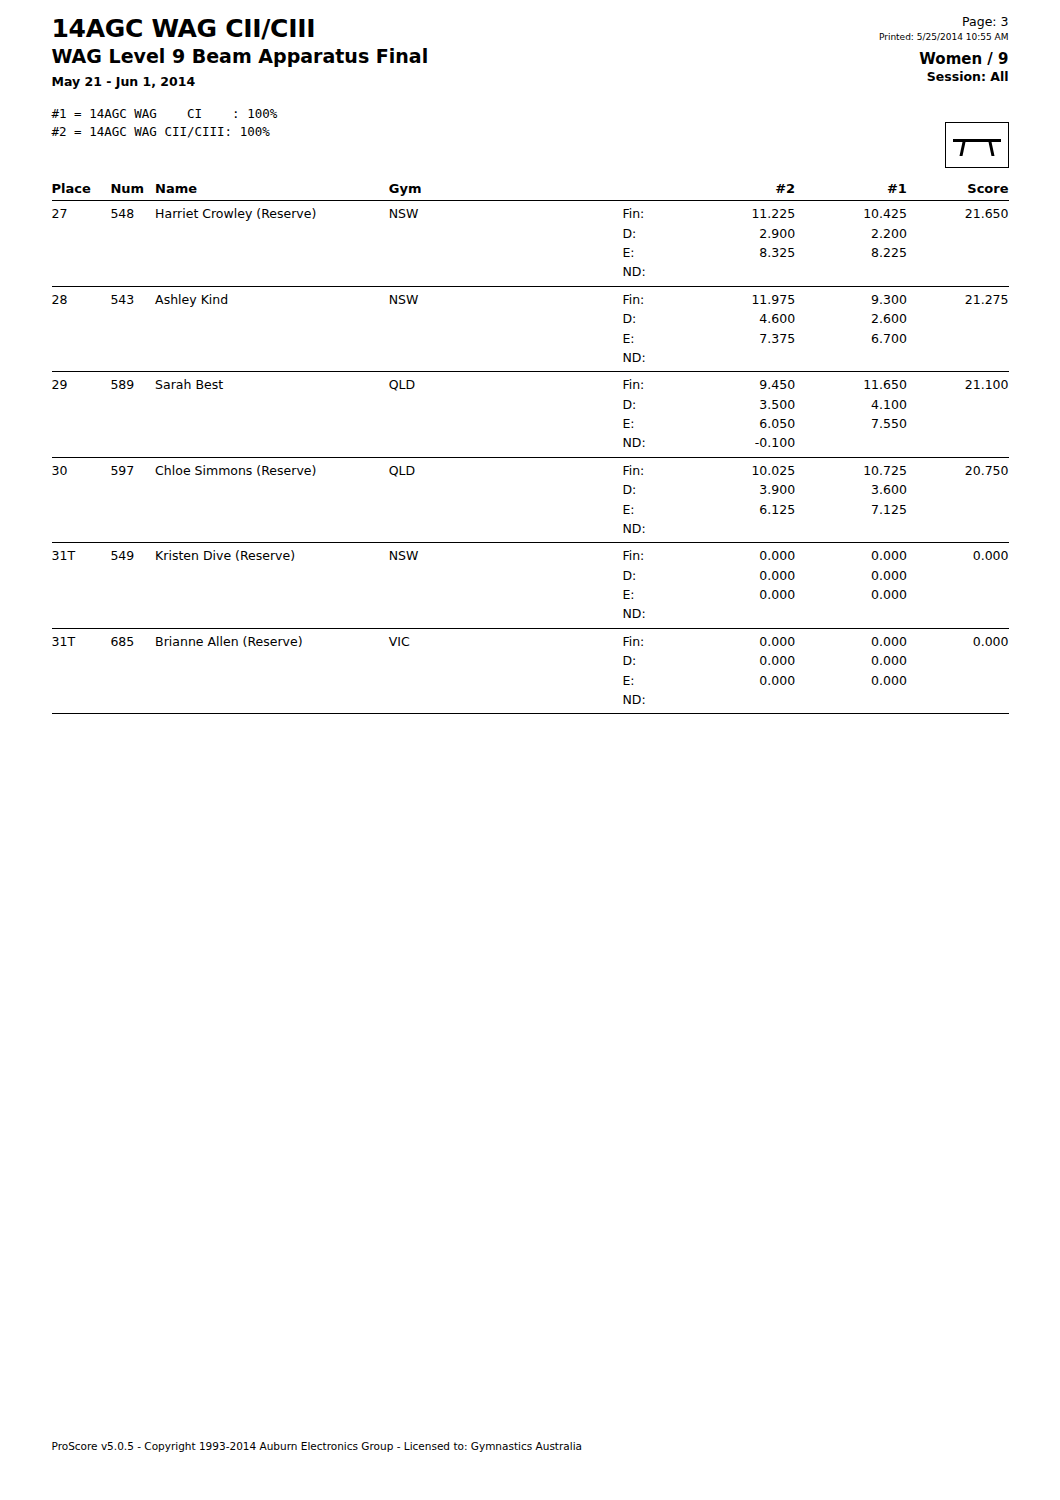Page: 3
Printed: 5/25/2014 10:55 AM
Women / 9
Session: All
14AGC WAG CII/CIII
WAG Level 9 Beam Apparatus Final
May 21 - Jun 1, 2014
#1 = 14AGC WAG CI : 100%
#2 = 14AGC WAG CII/CIII: 100%
| Place | Num | Name | Gym | | #2 | #1 | Score |
| --- | --- | --- | --- | --- | --- | --- | --- |
| 27 | 548 | Harriet Crowley (Reserve) | NSW | Fin: | 11.225 | 10.425 | 21.650 |
| | | | | D: | 2.900 | 2.200 | |
| | | | | E: | 8.325 | 8.225 | |
| | | | | ND: | | | |
| 28 | 543 | Ashley Kind | NSW | Fin: | 11.975 | 9.300 | 21.275 |
| | | | | D: | 4.600 | 2.600 | |
| | | | | E: | 7.375 | 6.700 | |
| | | | | ND: | | | |
| 29 | 589 | Sarah Best | QLD | Fin: | 9.450 | 11.650 | 21.100 |
| | | | | D: | 3.500 | 4.100 | |
| | | | | E: | 6.050 | 7.550 | |
| | | | | ND: | -0.100 | | |
| 30 | 597 | Chloe Simmons (Reserve) | QLD | Fin: | 10.025 | 10.725 | 20.750 |
| | | | | D: | 3.900 | 3.600 | |
| | | | | E: | 6.125 | 7.125 | |
| | | | | ND: | | | |
| 31T | 549 | Kristen Dive (Reserve) | NSW | Fin: | 0.000 | 0.000 | 0.000 |
| | | | | D: | 0.000 | 0.000 | |
| | | | | E: | 0.000 | 0.000 | |
| | | | | ND: | | | |
| 31T | 685 | Brianne Allen (Reserve) | VIC | Fin: | 0.000 | 0.000 | 0.000 |
| | | | | D: | 0.000 | 0.000 | |
| | | | | E: | 0.000 | 0.000 | |
| | | | | ND: | | | |
ProScore v5.0.5 - Copyright 1993-2014 Auburn Electronics Group - Licensed to: Gymnastics Australia